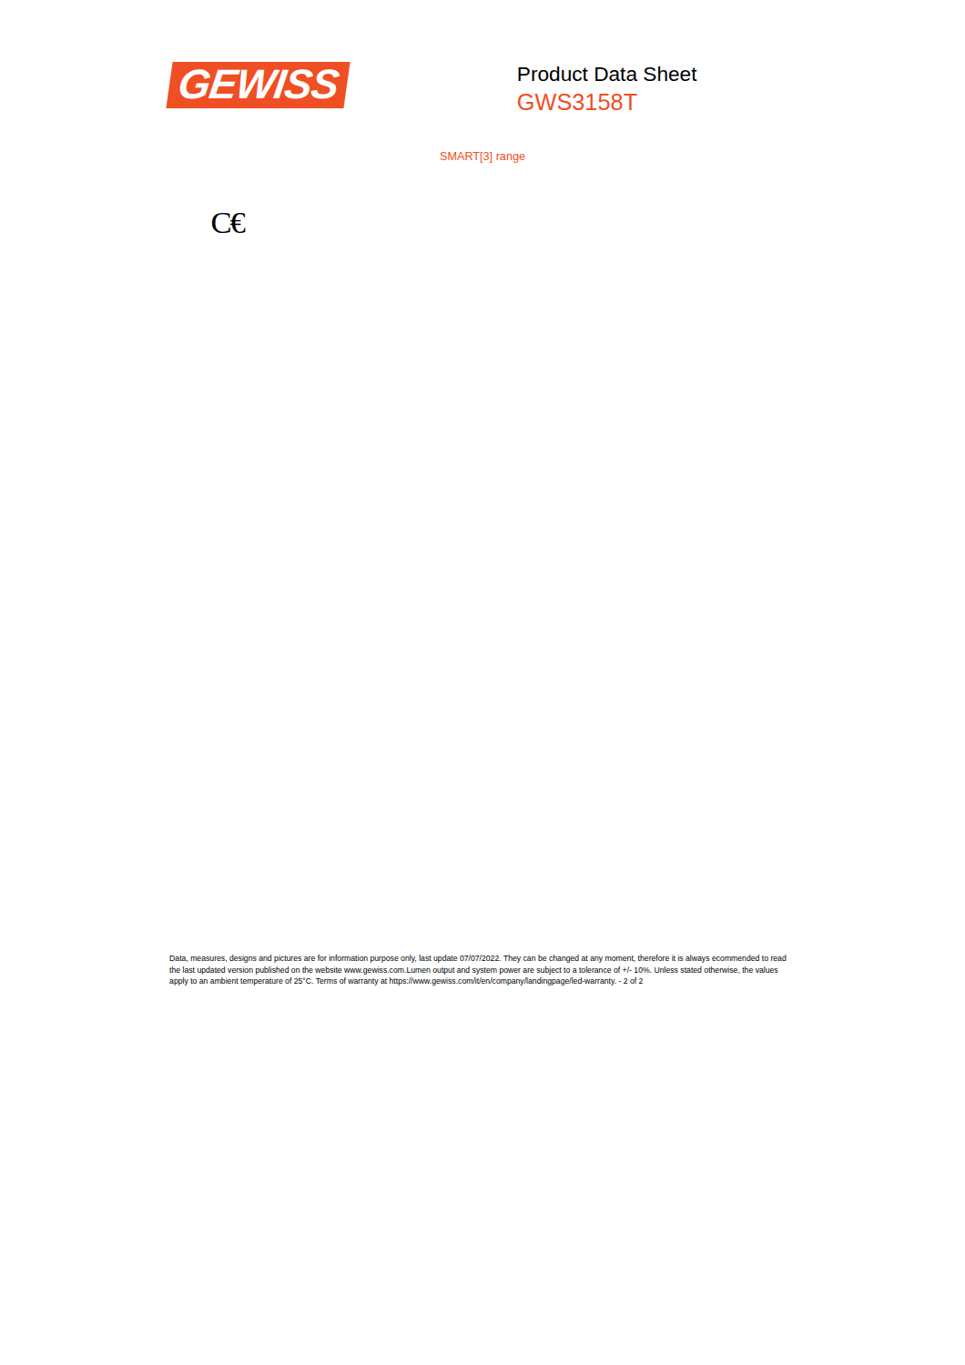GEWISS
Product Data Sheet
GWS3158T
SMART[3] range
C€
Data, measures, designs and pictures are for information purpose only, last update 07/07/2022. They can be changed at any moment, therefore it is always ecommended to read the last updated version published on the website www.gewiss.com.Lumen output and system power are subject to a tolerance of +/- 10%. Unless stated otherwise, the values apply to an ambient temperature of 25°C. Terms of warranty at https://www.gewiss.com/it/en/company/landingpage/led-warranty. - 2 of 2